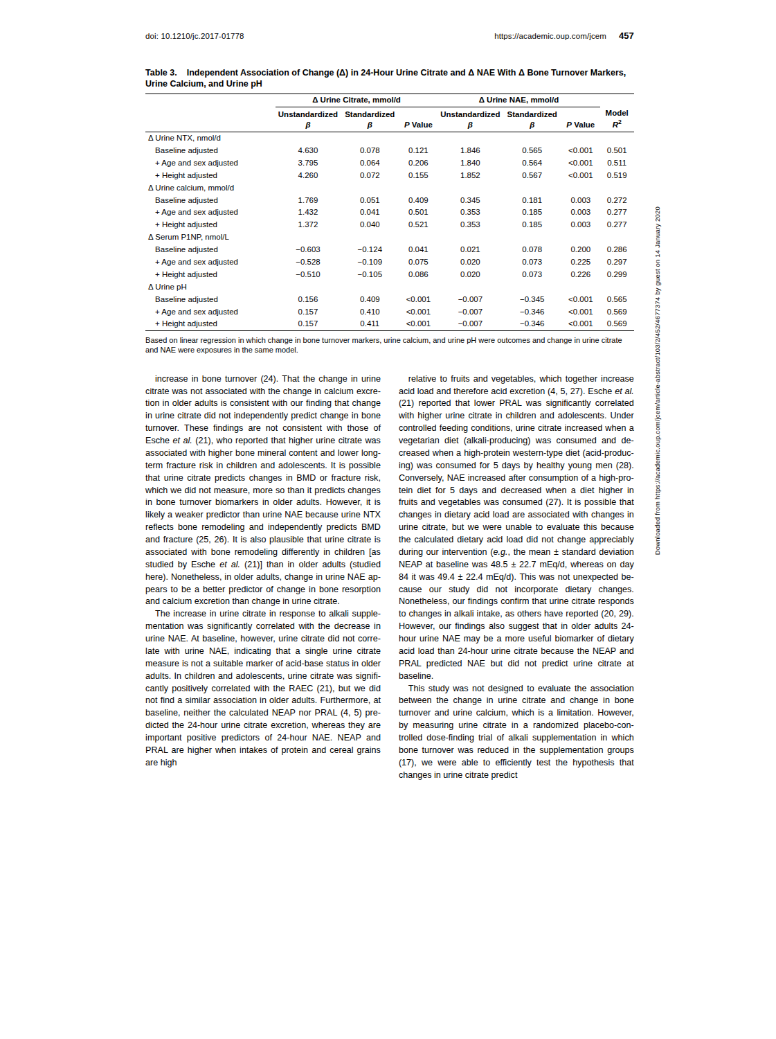doi: 10.1210/jc.2017-01778
https://academic.oup.com/jcem
457
Downloaded from https://academic.oup.com/jcem/article-abstract/103/2/452/4677374 by guest on 14 January 2020
Table 3. Independent Association of Change (Δ) in 24-Hour Urine Citrate and Δ NAE With Δ Bone Turnover Markers, Urine Calcium, and Urine pH
| | Δ Urine Citrate, mmol/d | Δ Urine NAE, mmol/d | |
| --- | --- | --- | --- |
| | Unstandardized β | Standardized β | P Value | Unstandardized β | Standardized β | P Value | Model R 2 |
| Δ Urine NTX, nmol/d | | | | | | | |
| Baseline adjusted | 4.630 | 0.078 | 0.121 | 1.846 | 0.565 | <0.001 | 0.501 |
| + Age and sex adjusted | 3.795 | 0.064 | 0.206 | 1.840 | 0.564 | <0.001 | 0.511 |
| + Height adjusted | 4.260 | 0.072 | 0.155 | 1.852 | 0.567 | <0.001 | 0.519 |
| Δ Urine calcium, mmol/d | | | | | | | |
| Baseline adjusted | 1.769 | 0.051 | 0.409 | 0.345 | 0.181 | 0.003 | 0.272 |
| + Age and sex adjusted | 1.432 | 0.041 | 0.501 | 0.353 | 0.185 | 0.003 | 0.277 |
| + Height adjusted | 1.372 | 0.040 | 0.521 | 0.353 | 0.185 | 0.003 | 0.277 |
| Δ Serum P1NP, nmol/L | | | | | | | |
| Baseline adjusted | −0.603 | −0.124 | 0.041 | 0.021 | 0.078 | 0.200 | 0.286 |
| + Age and sex adjusted | −0.528 | −0.109 | 0.075 | 0.020 | 0.073 | 0.225 | 0.297 |
| + Height adjusted | −0.510 | −0.105 | 0.086 | 0.020 | 0.073 | 0.226 | 0.299 |
| Δ Urine pH | | | | | | | |
| Baseline adjusted | 0.156 | 0.409 | <0.001 | −0.007 | −0.345 | <0.001 | 0.565 |
| + Age and sex adjusted | 0.157 | 0.410 | <0.001 | −0.007 | −0.346 | <0.001 | 0.569 |
| + Height adjusted | 0.157 | 0.411 | <0.001 | −0.007 | −0.346 | <0.001 | 0.569 |
Based on linear regression in which change in bone turnover markers, urine calcium, and urine pH were outcomes and change in urine citrate and NAE were exposures in the same model.
increase in bone turnover (24). That the change in urine citrate was not associated with the change in calcium excretion in older adults is consistent with our finding that change in urine citrate did not independently predict change in bone turnover. These findings are not consistent with those of Esche et al. (21), who reported that higher urine citrate was associated with higher bone mineral content and lower long-term fracture risk in children and adolescents. It is possible that urine citrate predicts changes in BMD or fracture risk, which we did not measure, more so than it predicts changes in bone turnover biomarkers in older adults. However, it is likely a weaker predictor than urine NAE because urine NTX reflects bone remodeling and independently predicts BMD and fracture (25, 26). It is also plausible that urine citrate is associated with bone remodeling differently in children [as studied by Esche et al. (21)] than in older adults (studied here). Nonetheless, in older adults, change in urine NAE appears to be a better predictor of change in bone resorption and calcium excretion than change in urine citrate.
The increase in urine citrate in response to alkali supplementation was significantly correlated with the decrease in urine NAE. At baseline, however, urine citrate did not correlate with urine NAE, indicating that a single urine citrate measure is not a suitable marker of acid-base status in older adults. In children and adolescents, urine citrate was significantly positively correlated with the RAEC (21), but we did not find a similar association in older adults. Furthermore, at baseline, neither the calculated NEAP nor PRAL (4, 5) predicted the 24-hour urine citrate excretion, whereas they are important positive predictors of 24-hour NAE. NEAP and PRAL are higher when intakes of protein and cereal grains are high
relative to fruits and vegetables, which together increase acid load and therefore acid excretion (4, 5, 27). Esche et al. (21) reported that lower PRAL was significantly correlated with higher urine citrate in children and adolescents. Under controlled feeding conditions, urine citrate increased when a vegetarian diet (alkali-producing) was consumed and decreased when a high-protein western-type diet (acid-producing) was consumed for 5 days by healthy young men (28). Conversely, NAE increased after consumption of a high-protein diet for 5 days and decreased when a diet higher in fruits and vegetables was consumed (27). It is possible that changes in dietary acid load are associated with changes in urine citrate, but we were unable to evaluate this because the calculated dietary acid load did not change appreciably during our intervention (e.g., the mean ± standard deviation NEAP at baseline was 48.5 ± 22.7 mEq/d, whereas on day 84 it was 49.4 ± 22.4 mEq/d). This was not unexpected because our study did not incorporate dietary changes. Nonetheless, our findings confirm that urine citrate responds to changes in alkali intake, as others have reported (20, 29). However, our findings also suggest that in older adults 24-hour urine NAE may be a more useful biomarker of dietary acid load than 24-hour urine citrate because the NEAP and PRAL predicted NAE but did not predict urine citrate at baseline.
This study was not designed to evaluate the association between the change in urine citrate and change in bone turnover and urine calcium, which is a limitation. However, by measuring urine citrate in a randomized placebo-controlled dose-finding trial of alkali supplementation in which bone turnover was reduced in the supplementation groups (17), we were able to efficiently test the hypothesis that changes in urine citrate predict